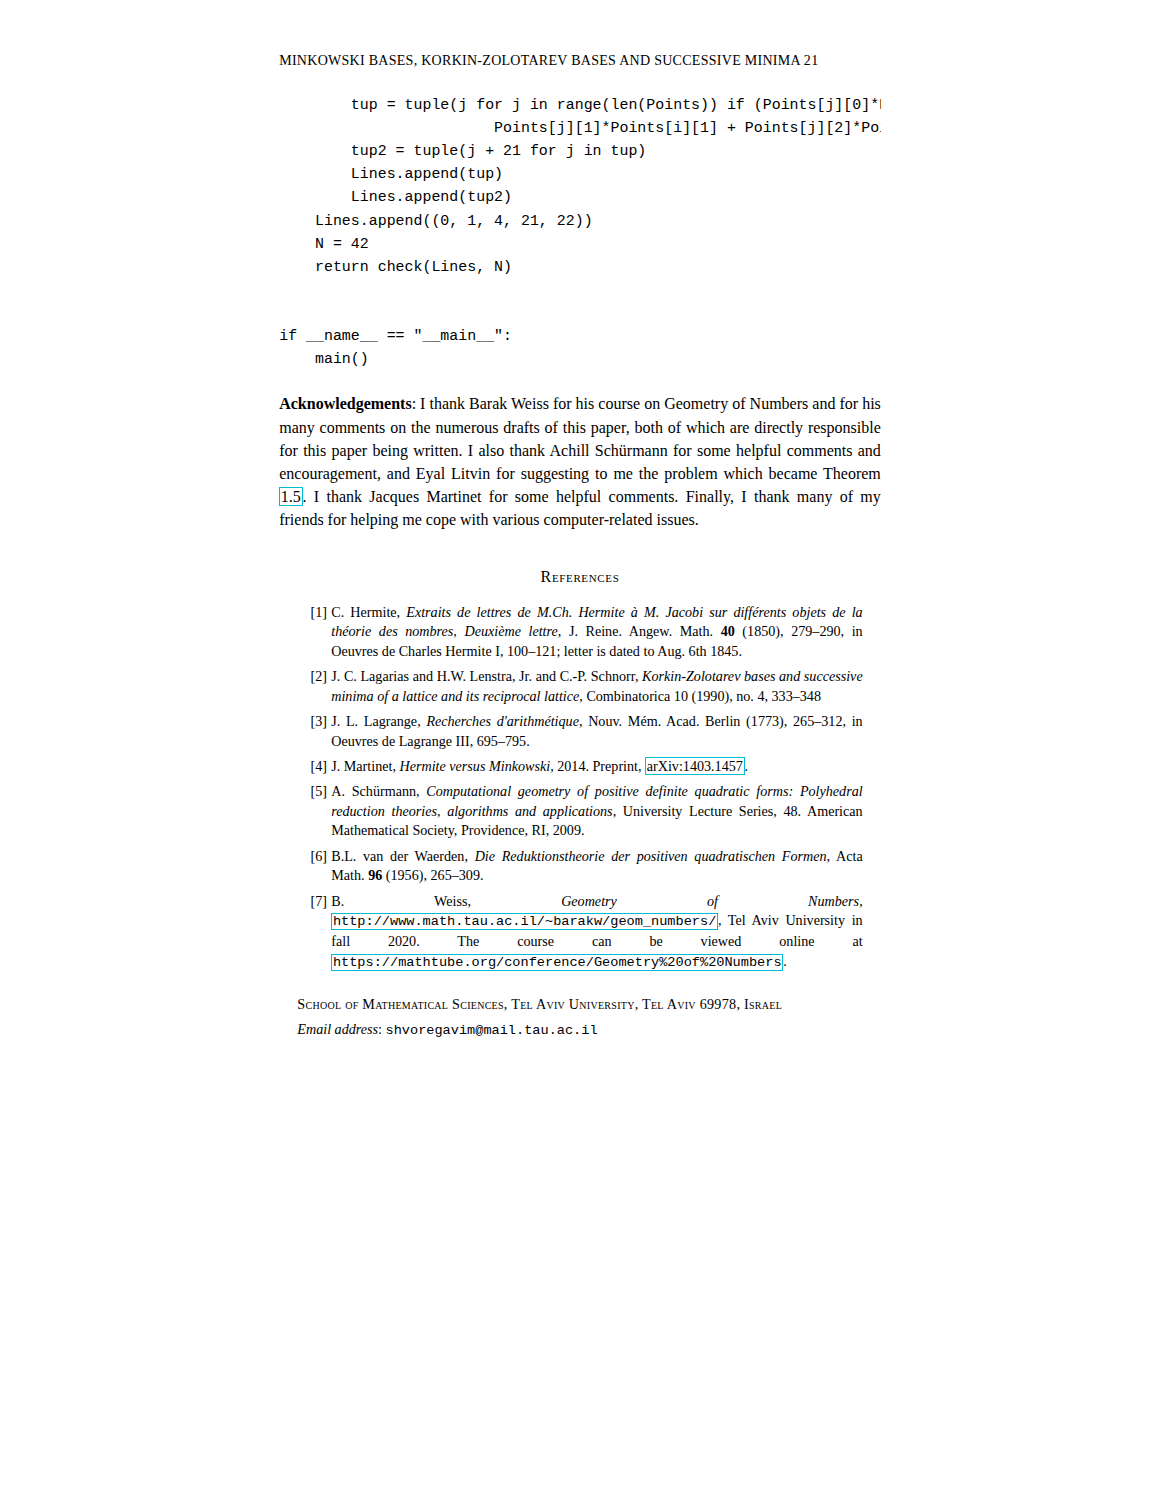MINKOWSKI BASES, KORKIN-ZOLOTAREV BASES AND SUCCESSIVE MINIMA 21
        tup = tuple(j for j in range(len(Points)) if (Points[j][0]*Points[i][0] + \
                        Points[j][1]*Points[i][1] + Points[j][2]*Points[i][2]) == 0)
        tup2 = tuple(j + 21 for j in tup)
        Lines.append(tup)
        Lines.append(tup2)
    Lines.append((0, 1, 4, 21, 22))
    N = 42
    return check(Lines, N)


if __name__ == "__main__":
    main()
Acknowledgements: I thank Barak Weiss for his course on Geometry of Numbers and for his many comments on the numerous drafts of this paper, both of which are directly responsible for this paper being written. I also thank Achill Schürmann for some helpful comments and encouragement, and Eyal Litvin for suggesting to me the problem which became Theorem 1.5. I thank Jacques Martinet for some helpful comments. Finally, I thank many of my friends for helping me cope with various computer-related issues.
References
[1] C. Hermite, Extraits de lettres de M.Ch. Hermite à M. Jacobi sur différents objets de la théorie des nombres, Deuxième lettre, J. Reine. Angew. Math. 40 (1850), 279–290, in Oeuvres de Charles Hermite I, 100–121; letter is dated to Aug. 6th 1845.
[2] J. C. Lagarias and H.W. Lenstra, Jr. and C.-P. Schnorr, Korkin-Zolotarev bases and successive minima of a lattice and its reciprocal lattice, Combinatorica 10 (1990), no. 4, 333–348
[3] J. L. Lagrange, Recherches d'arithmétique, Nouv. Mém. Acad. Berlin (1773), 265–312, in Oeuvres de Lagrange III, 695–795.
[4] J. Martinet, Hermite versus Minkowski, 2014. Preprint, arXiv:1403.1457.
[5] A. Schürmann, Computational geometry of positive definite quadratic forms: Polyhedral reduction theories, algorithms and applications, University Lecture Series, 48. American Mathematical Society, Providence, RI, 2009.
[6] B.L. van der Waerden, Die Reduktionstheorie der positiven quadratischen Formen, Acta Math. 96 (1956), 265–309.
[7] B. Weiss, Geometry of Numbers, http://www.math.tau.ac.il/~barakw/geom_numbers/, Tel Aviv University in fall 2020. The course can be viewed online at https://mathtube.org/conference/Geometry%20of%20Numbers.
School of Mathematical Sciences, Tel Aviv University, Tel Aviv 69978, Israel
Email address: shvoregavim@mail.tau.ac.il